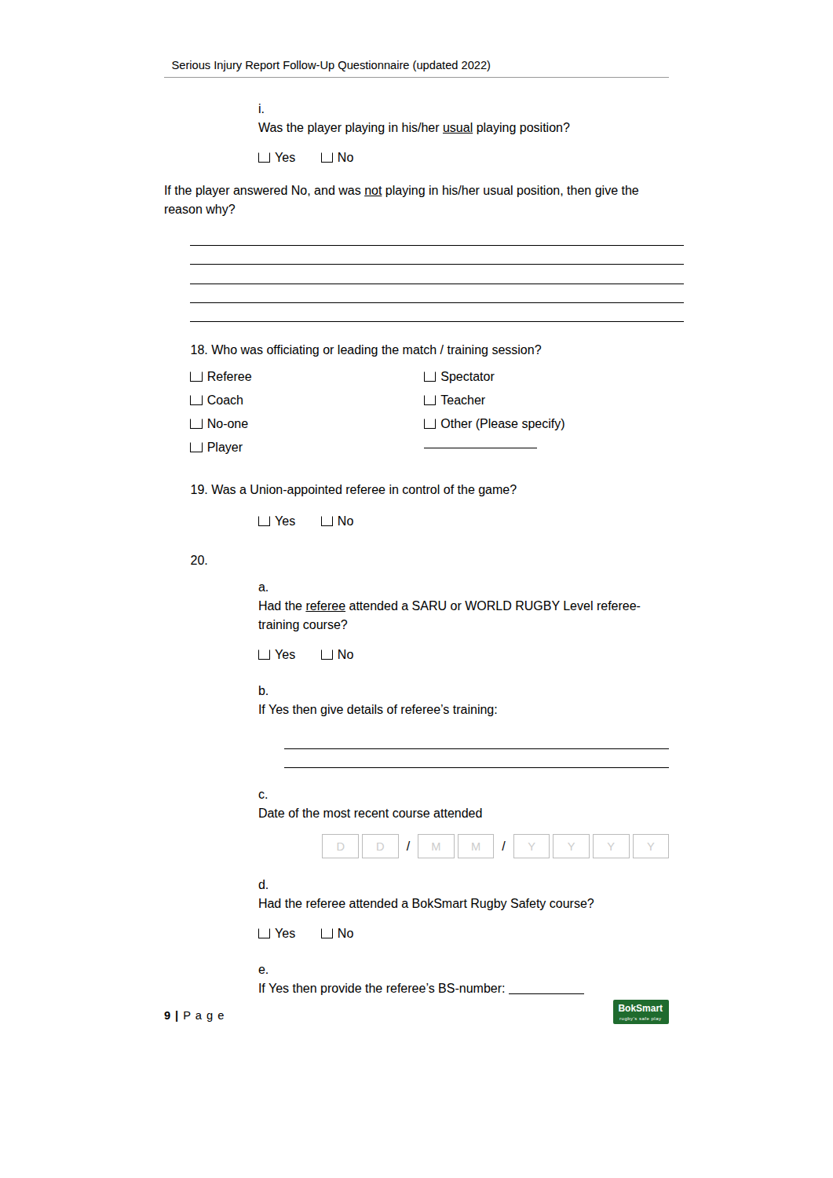Serious Injury Report Follow-Up Questionnaire (updated 2022)
i. Was the player playing in his/her usual playing position?
Yes No
If the player answered No, and was not playing in his/her usual position, then give the reason why?
18. Who was officiating or leading the match / training session?
Referee
Coach
No-one
Player
Spectator
Teacher
Other (Please specify)
19. Was a Union-appointed referee in control of the game?
Yes No
20.
a. Had the referee attended a SARU or WORLD RUGBY Level referee-training course?
Yes No
b. If Yes then give details of referee’s training:
c. Date of the most recent course attended
D
D
/
M
M
/
Y
Y
Y
Y
d. Had the referee attended a BokSmart Rugby Safety course?
Yes No
e. If Yes then provide the referee’s BS-number:
9 | P a g e
BokSmartrugby’s safe play